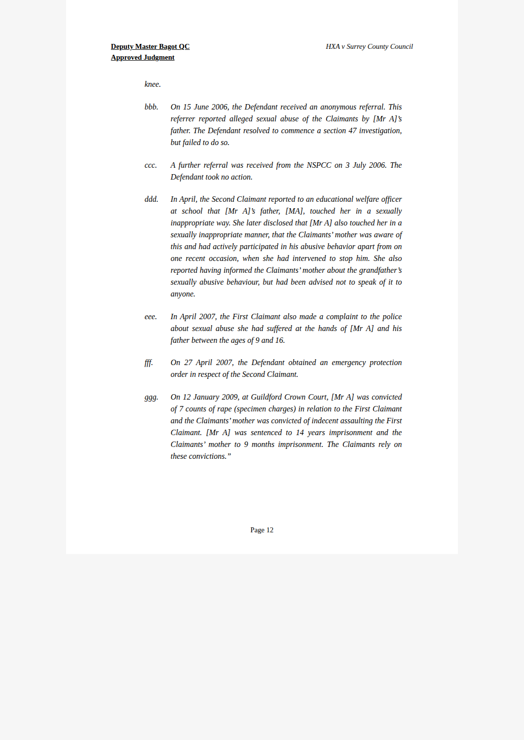Deputy Master Bagot QC Approved Judgment
HXA v Surrey County Council
knee.
bbb. On 15 June 2006, the Defendant received an anonymous referral. This referrer reported alleged sexual abuse of the Claimants by [Mr A]’s father. The Defendant resolved to commence a section 47 investigation, but failed to do so.
ccc. A further referral was received from the NSPCC on 3 July 2006. The Defendant took no action.
ddd. In April, the Second Claimant reported to an educational welfare officer at school that [Mr A]’s father, [MA], touched her in a sexually inappropriate way. She later disclosed that [Mr A] also touched her in a sexually inappropriate manner, that the Claimants’ mother was aware of this and had actively participated in his abusive behavior apart from on one recent occasion, when she had intervened to stop him. She also reported having informed the Claimants’ mother about the grandfather’s sexually abusive behaviour, but had been advised not to speak of it to anyone.
eee. In April 2007, the First Claimant also made a complaint to the police about sexual abuse she had suffered at the hands of [Mr A] and his father between the ages of 9 and 16.
fff. On 27 April 2007, the Defendant obtained an emergency protection order in respect of the Second Claimant.
ggg. On 12 January 2009, at Guildford Crown Court, [Mr A] was convicted of 7 counts of rape (specimen charges) in relation to the First Claimant and the Claimants’ mother was convicted of indecent assaulting the First Claimant. [Mr A] was sentenced to 14 years imprisonment and the Claimants’ mother to 9 months imprisonment. The Claimants rely on these convictions.”
Page 12